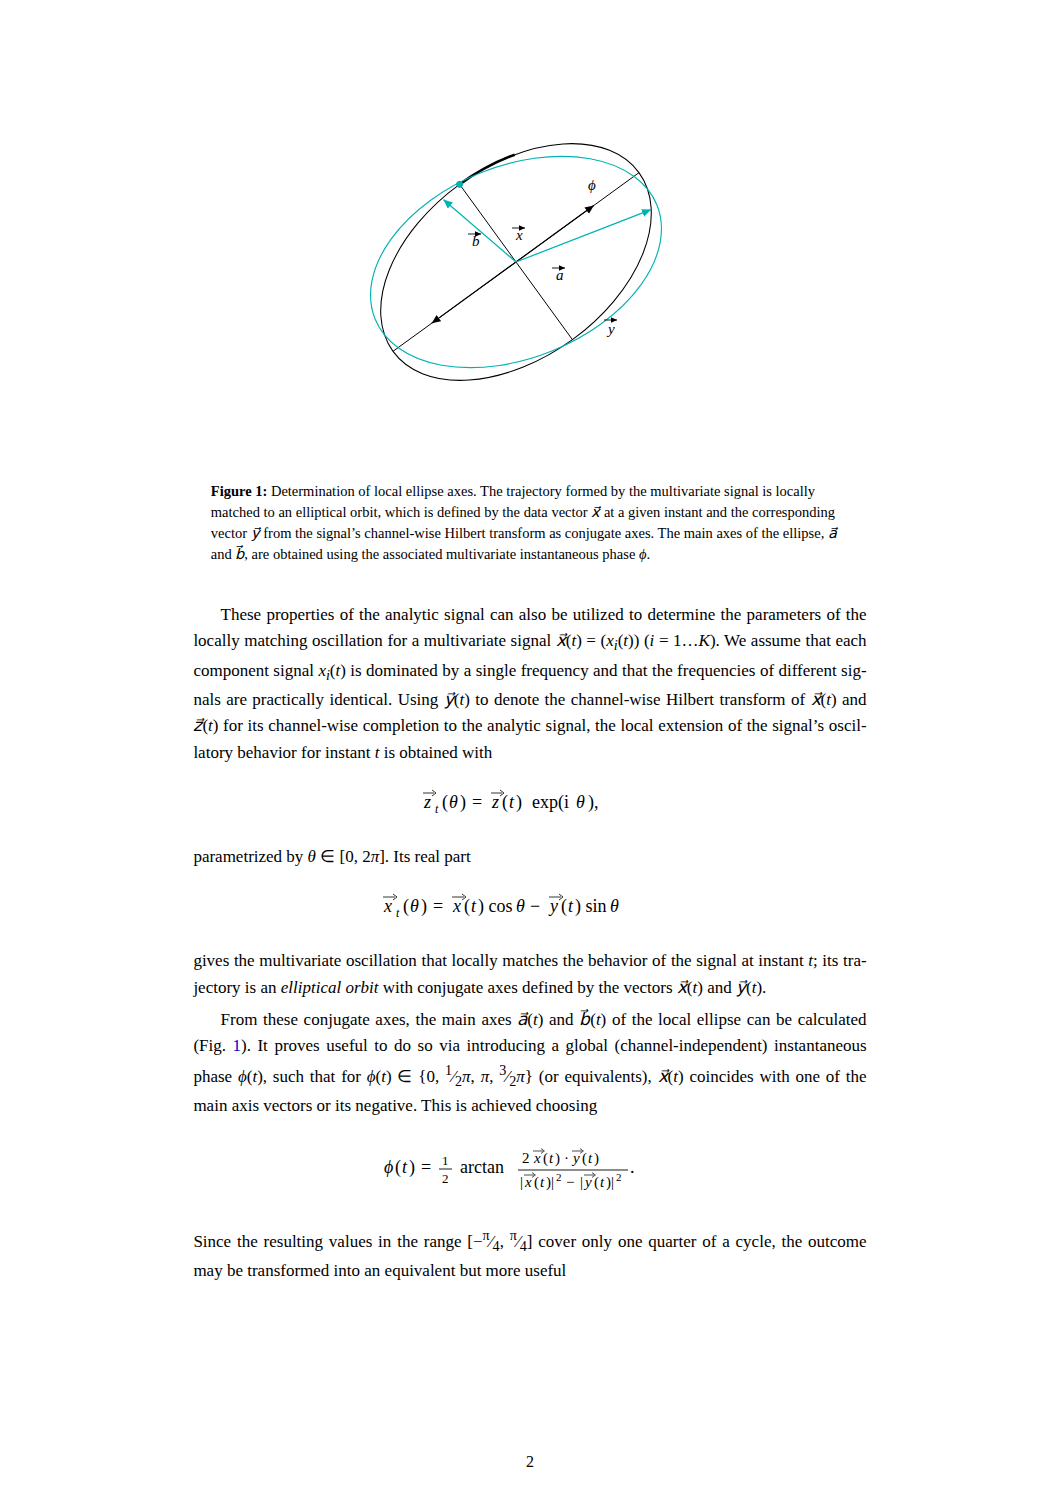ϕ b a x y
Figure 1: Determination of local ellipse axes. The trajectory formed by the multivariate signal is locally matched to an elliptical orbit, which is defined by the data vector x⃗ at a given instant and the corresponding vector y⃗ from the signal’s channel-wise Hilbert transform as conjugate axes. The main axes of the ellipse, a⃗ and b⃗, are obtained using the associated multivariate instantaneous phase ϕ.
These properties of the analytic signal can also be utilized to determine the parameters of the locally matching oscillation for a multivariate signal x⃗(t) = (xi(t)) (i = 1…K). We assume that each component signal xi(t) is dominated by a single frequency and that the frequencies of different signals are practically identical. Using y⃗(t) to denote the channel-wise Hilbert transform of x⃗(t) and z⃗(t) for its channel-wise completion to the analytic signal, the local extension of the signal’s oscillatory behavior for instant t is obtained with
z t ( θ ) = z ( t ) exp(i θ ),
parametrized by θ ∈ [0, 2π]. Its real part
x t ( θ ) = x ( t ) cos θ − y ( t ) sin θ
gives the multivariate oscillation that locally matches the behavior of the signal at instant t; its trajectory is an elliptical orbit with conjugate axes defined by the vectors x⃗(t) and y⃗(t).
From these conjugate axes, the main axes a⃗(t) and b⃗(t) of the local ellipse can be calculated (Fig. 1). It proves useful to do so via introducing a global (channel-independent) instantaneous phase ϕ(t), such that for ϕ(t) ∈ {0, 1⁄2π, π, 3⁄2π} (or equivalents), x⃗(t) coincides with one of the main axis vectors or its negative. This is achieved choosing
ϕ ( t ) = 1 2 arctan 2 x ( t ) · y ( t ) | x ( t )| 2 − | y ( t )| 2 .
Since the resulting values in the range [−π⁄4, π⁄4] cover only one quarter of a cycle, the outcome may be transformed into an equivalent but more useful
2